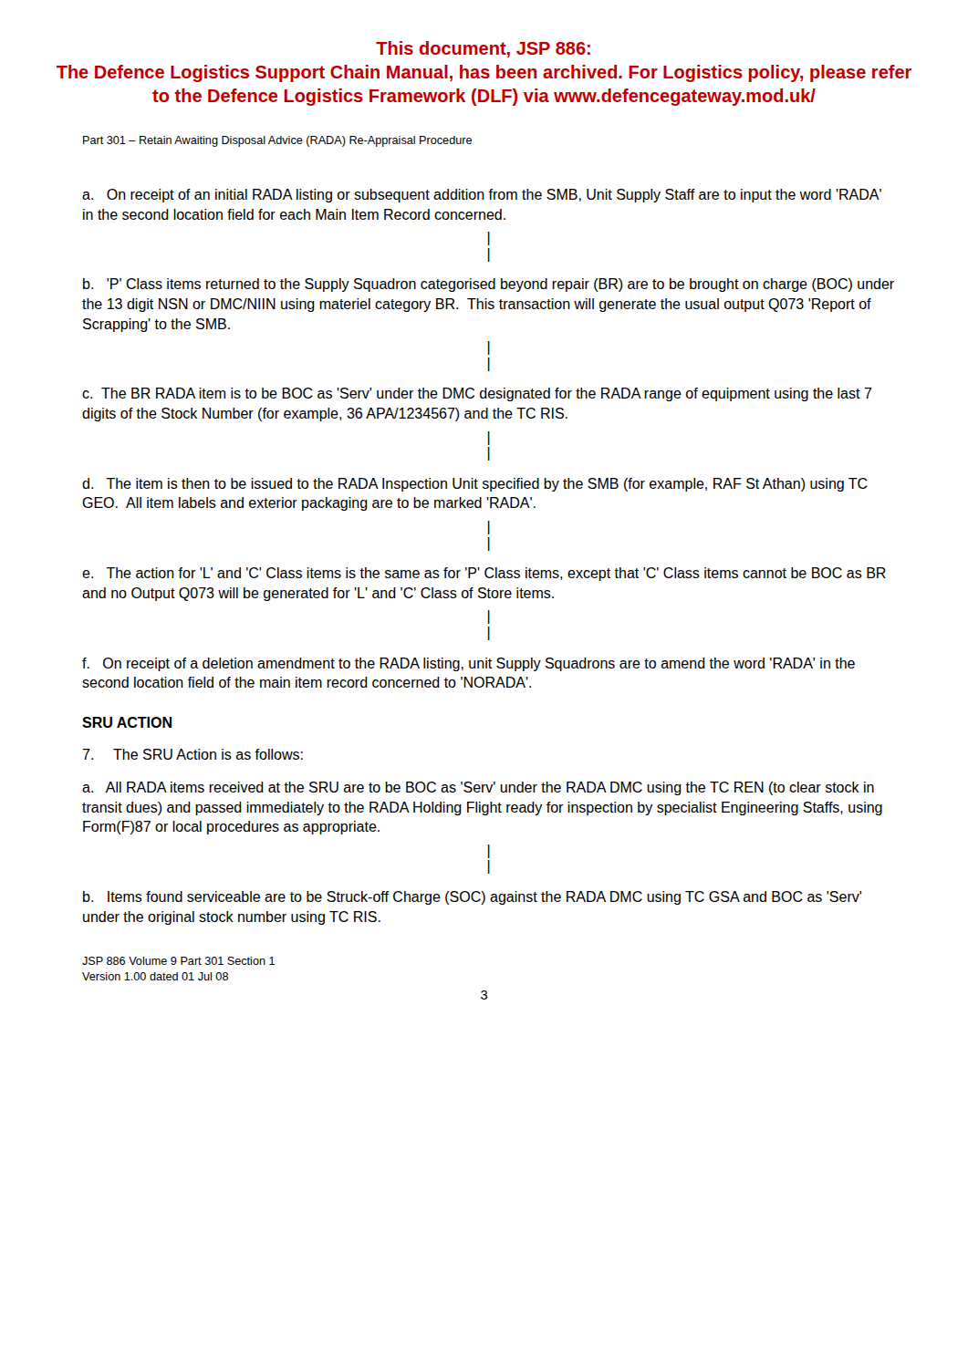This document, JSP 886: The Defence Logistics Support Chain Manual, has been archived. For Logistics policy, please refer to the Defence Logistics Framework (DLF) via www.defencegateway.mod.uk/
Part 301 – Retain Awaiting Disposal Advice (RADA) Re-Appraisal Procedure
a. On receipt of an initial RADA listing or subsequent addition from the SMB, Unit Supply Staff are to input the word 'RADA' in the second location field for each Main Item Record concerned.
||
b. 'P' Class items returned to the Supply Squadron categorised beyond repair (BR) are to be brought on charge (BOC) under the 13 digit NSN or DMC/NIIN using materiel category BR. This transaction will generate the usual output Q073 'Report of Scrapping' to the SMB.
||
c. The BR RADA item is to be BOC as 'Serv' under the DMC designated for the RADA range of equipment using the last 7 digits of the Stock Number (for example, 36 APA/1234567) and the TC RIS.
||
d. The item is then to be issued to the RADA Inspection Unit specified by the SMB (for example, RAF St Athan) using TC GEO. All item labels and exterior packaging are to be marked 'RADA'.
||
e. The action for 'L' and 'C' Class items is the same as for 'P' Class items, except that 'C' Class items cannot be BOC as BR and no Output Q073 will be generated for 'L' and 'C' Class of Store items.
||
f. On receipt of a deletion amendment to the RADA listing, unit Supply Squadrons are to amend the word 'RADA' in the second location field of the main item record concerned to 'NORADA'.
SRU ACTION
7. The SRU Action is as follows:
a. All RADA items received at the SRU are to be BOC as 'Serv' under the RADA DMC using the TC REN (to clear stock in transit dues) and passed immediately to the RADA Holding Flight ready for inspection by specialist Engineering Staffs, using Form(F)87 or local procedures as appropriate.
||
b. Items found serviceable are to be Struck-off Charge (SOC) against the RADA DMC using TC GSA and BOC as 'Serv' under the original stock number using TC RIS.
JSP 886 Volume 9 Part 301 Section 1
Version 1.00 dated 01 Jul 08
3